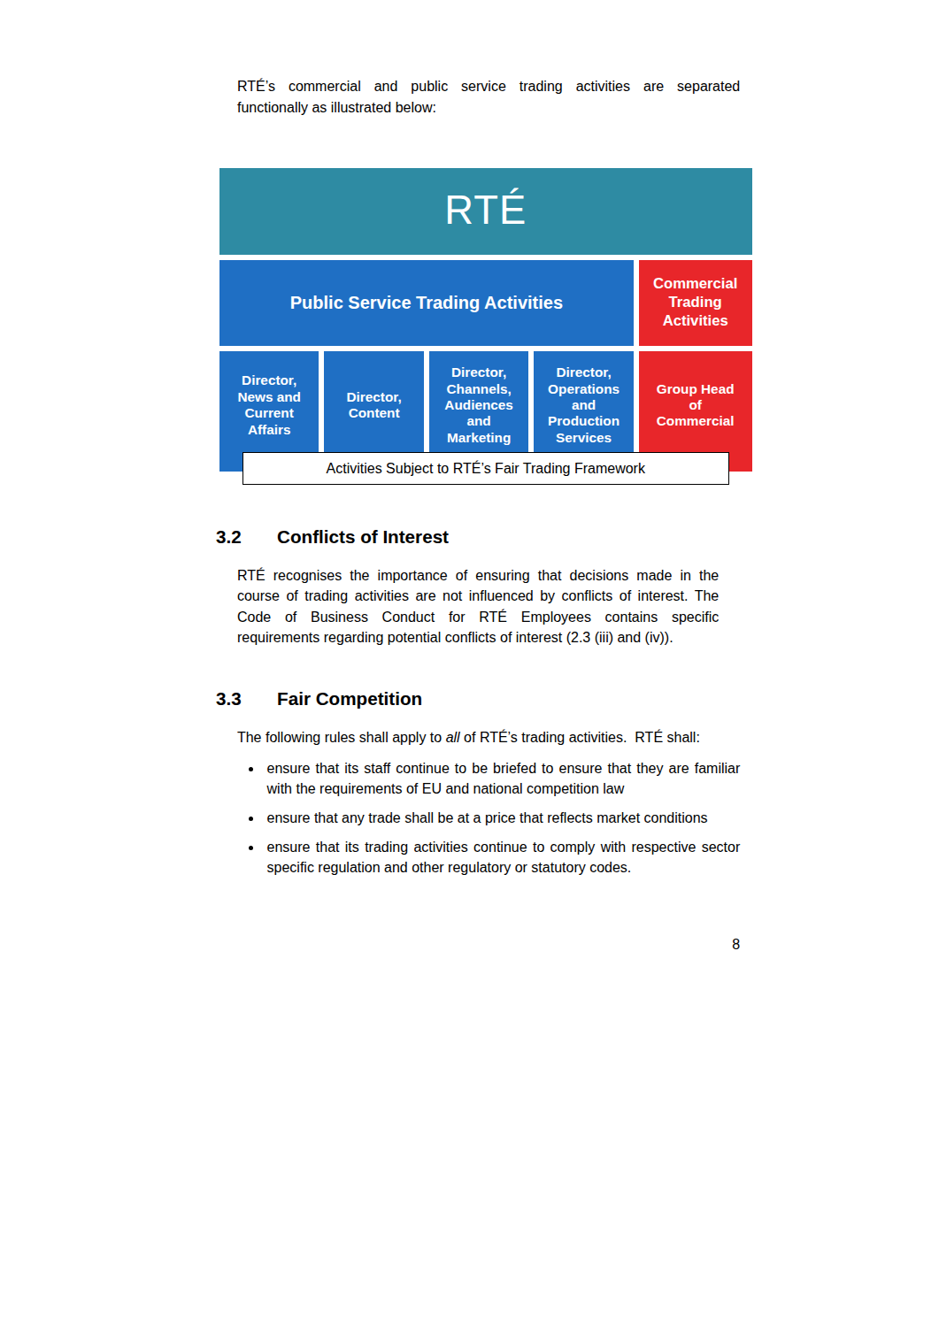RTÉ’s commercial and public service trading activities are separated functionally as illustrated below:
RTÉ
Public Service Trading Activities
Commercial
Trading
Activities
Director,
News and
Current Affairs
Director,
Content
Director,
Channels,
Audiences
and Marketing
Director,
Operations
and
Production
Services
Group Head
of
Commercial
Activities Subject to RTÉ’s Fair Trading Framework
3.2 Conflicts of Interest
RTÉ recognises the importance of ensuring that decisions made in the course of trading activities are not influenced by conflicts of interest. The Code of Business Conduct for RTÉ Employees contains specific requirements regarding potential conflicts of interest (2.3 (iii) and (iv)).
3.3 Fair Competition
The following rules shall apply to all of RTÉ’s trading activities. RTÉ shall:
ensure that its staff continue to be briefed to ensure that they are familiar with the requirements of EU and national competition law
ensure that any trade shall be at a price that reflects market conditions
ensure that its trading activities continue to comply with respective sector specific regulation and other regulatory or statutory codes.
8